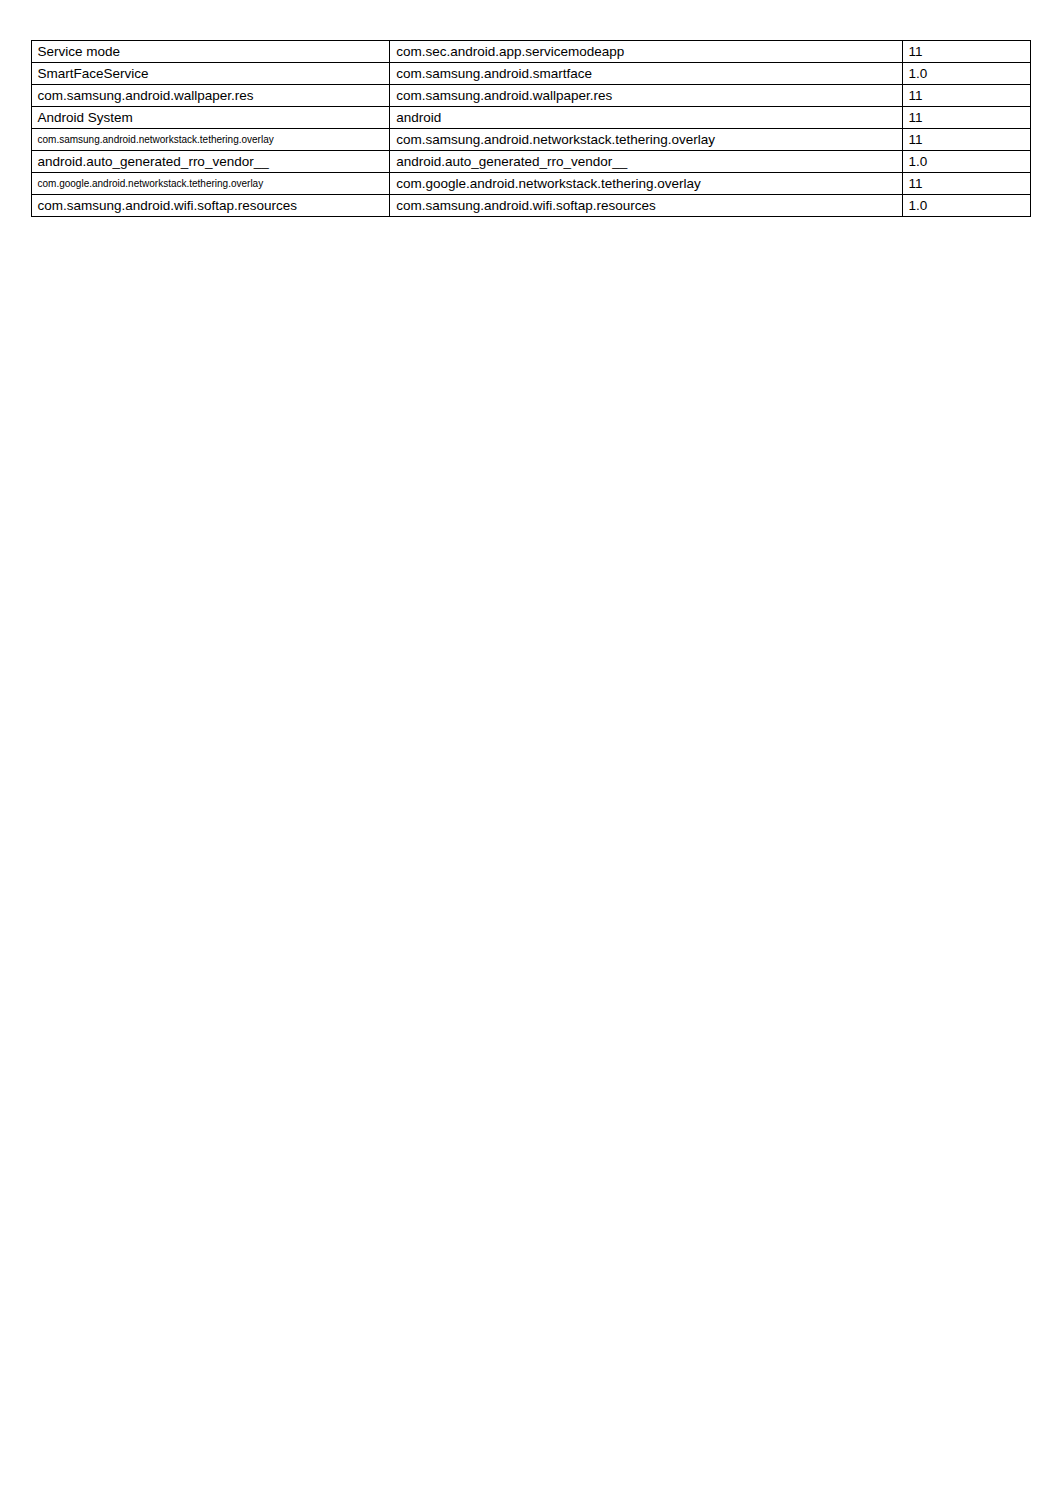| Service mode | com.sec.android.app.servicemodeapp | 11 |
| SmartFaceService | com.samsung.android.smartface | 1.0 |
| com.samsung.android.wallpaper.res | com.samsung.android.wallpaper.res | 11 |
| Android System | android | 11 |
| com.samsung.android.networkstack.tethering.overlay | com.samsung.android.networkstack.tethering.overlay | 11 |
| android.auto_generated_rro_vendor__ | android.auto_generated_rro_vendor__ | 1.0 |
| com.google.android.networkstack.tethering.overlay | com.google.android.networkstack.tethering.overlay | 11 |
| com.samsung.android.wifi.softap.resources | com.samsung.android.wifi.softap.resources | 1.0 |